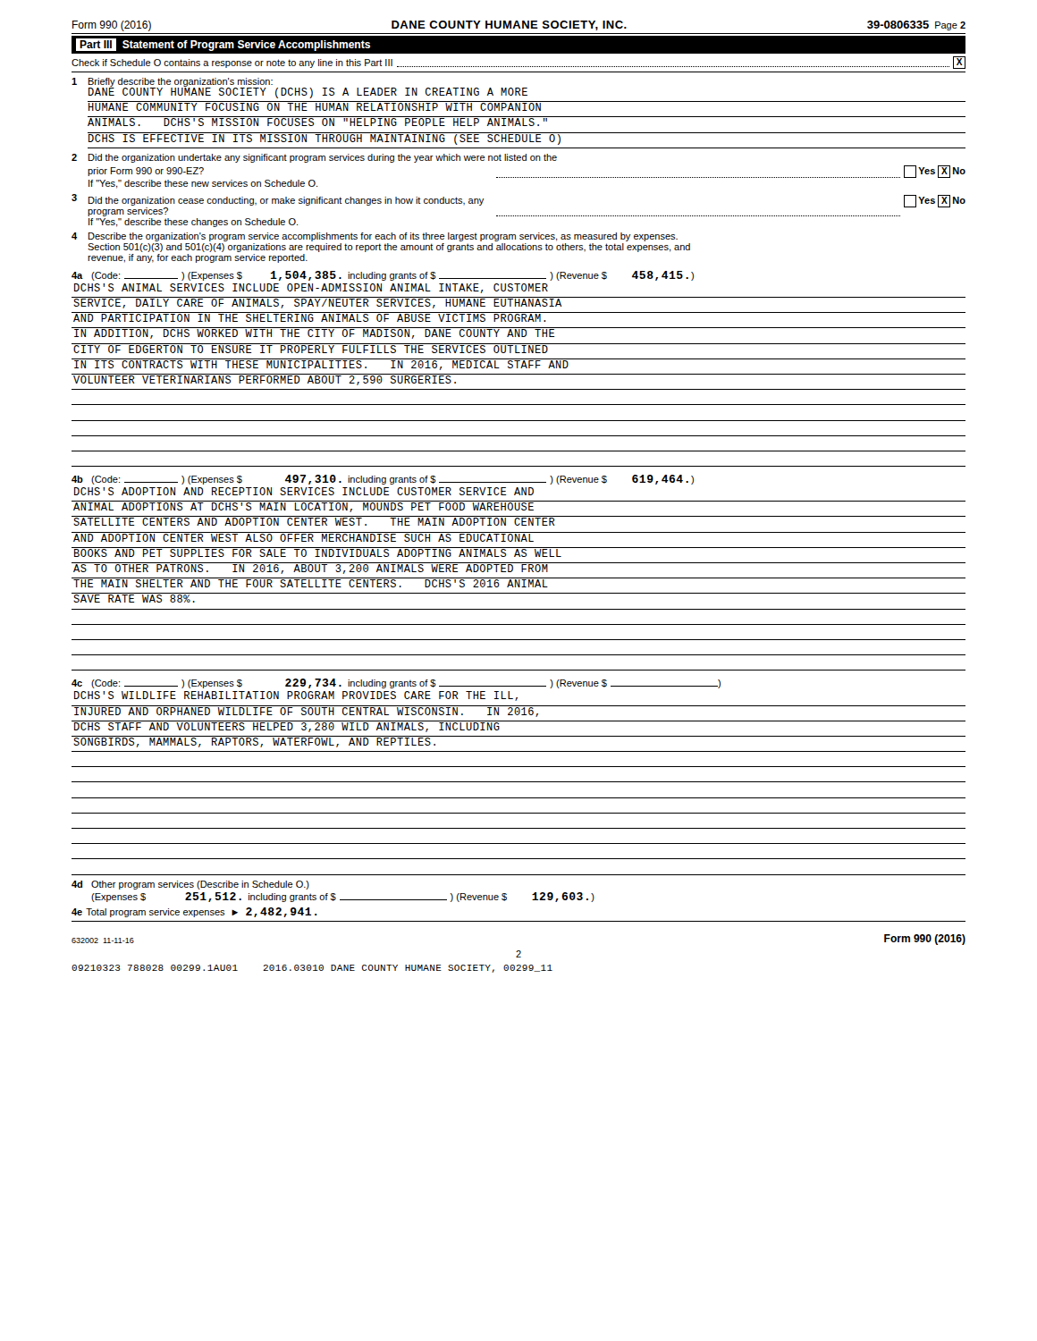Form 990 (2016)
DANE COUNTY HUMANE SOCIETY, INC.
39-0806335Page 2
Part III Statement of Program Service Accomplishments
Check if Schedule O contains a response or note to any line in this Part III X
1
Briefly describe the organization's mission:
DANE COUNTY HUMANE SOCIETY (DCHS) IS A LEADER IN CREATING A MORE
HUMANE COMMUNITY FOCUSING ON THE HUMAN RELATIONSHIP WITH COMPANION
ANIMALS. DCHS'S MISSION FOCUSES ON "HELPING PEOPLE HELP ANIMALS."
DCHS IS EFFECTIVE IN ITS MISSION THROUGH MAINTAINING (SEE SCHEDULE O)
2
Did the organization undertake any significant program services during the year which were not listed on the
prior Form 990 or 990-EZ?
Yes XNo
If "Yes," describe these new services on Schedule O.
3
Did the organization cease conducting, or make significant changes in how it conducts, any program services?
Yes XNo
If "Yes," describe these changes on Schedule O.
4
Describe the organization's program service accomplishments for each of its three largest program services, as measured by expenses.
Section 501(c)(3) and 501(c)(4) organizations are required to report the amount of grants and allocations to others, the total expenses, and
revenue, if any, for each program service reported.
4a
(Code:
) (Expenses $
1,504,385.
including grants of $
) (Revenue $
458,415.
)
DCHS'S ANIMAL SERVICES INCLUDE OPEN-ADMISSION ANIMAL INTAKE, CUSTOMER
SERVICE, DAILY CARE OF ANIMALS, SPAY/NEUTER SERVICES, HUMANE EUTHANASIA
AND PARTICIPATION IN THE SHELTERING ANIMALS OF ABUSE VICTIMS PROGRAM.
IN ADDITION, DCHS WORKED WITH THE CITY OF MADISON, DANE COUNTY AND THE
CITY OF EDGERTON TO ENSURE IT PROPERLY FULFILLS THE SERVICES OUTLINED
IN ITS CONTRACTS WITH THESE MUNICIPALITIES. IN 2016, MEDICAL STAFF AND
VOLUNTEER VETERINARIANS PERFORMED ABOUT 2,590 SURGERIES.
4b
(Code:
) (Expenses $
497,310.
including grants of $
) (Revenue $
619,464.
)
DCHS'S ADOPTION AND RECEPTION SERVICES INCLUDE CUSTOMER SERVICE AND
ANIMAL ADOPTIONS AT DCHS'S MAIN LOCATION, MOUNDS PET FOOD WAREHOUSE
SATELLITE CENTERS AND ADOPTION CENTER WEST. THE MAIN ADOPTION CENTER
AND ADOPTION CENTER WEST ALSO OFFER MERCHANDISE SUCH AS EDUCATIONAL
BOOKS AND PET SUPPLIES FOR SALE TO INDIVIDUALS ADOPTING ANIMALS AS WELL
AS TO OTHER PATRONS. IN 2016, ABOUT 3,200 ANIMALS WERE ADOPTED FROM
THE MAIN SHELTER AND THE FOUR SATELLITE CENTERS. DCHS'S 2016 ANIMAL
SAVE RATE WAS 88%.
4c
(Code:
) (Expenses $
229,734.
including grants of $
) (Revenue $
)
DCHS'S WILDLIFE REHABILITATION PROGRAM PROVIDES CARE FOR THE ILL,
INJURED AND ORPHANED WILDLIFE OF SOUTH CENTRAL WISCONSIN. IN 2016,
DCHS STAFF AND VOLUNTEERS HELPED 3,280 WILD ANIMALS, INCLUDING
SONGBIRDS, MAMMALS, RAPTORS, WATERFOWL, AND REPTILES.
4d
Other program services (Describe in Schedule O.)
(Expenses $
251,512.
including grants of $
) (Revenue $
129,603.
)
4e
Total program service expenses
►
2,482,941.
632002 11-11-16
Form 990 (2016)
2
09210323 788028 00299.1AU01 2016.03010 DANE COUNTY HUMANE SOCIETY, 00299_11